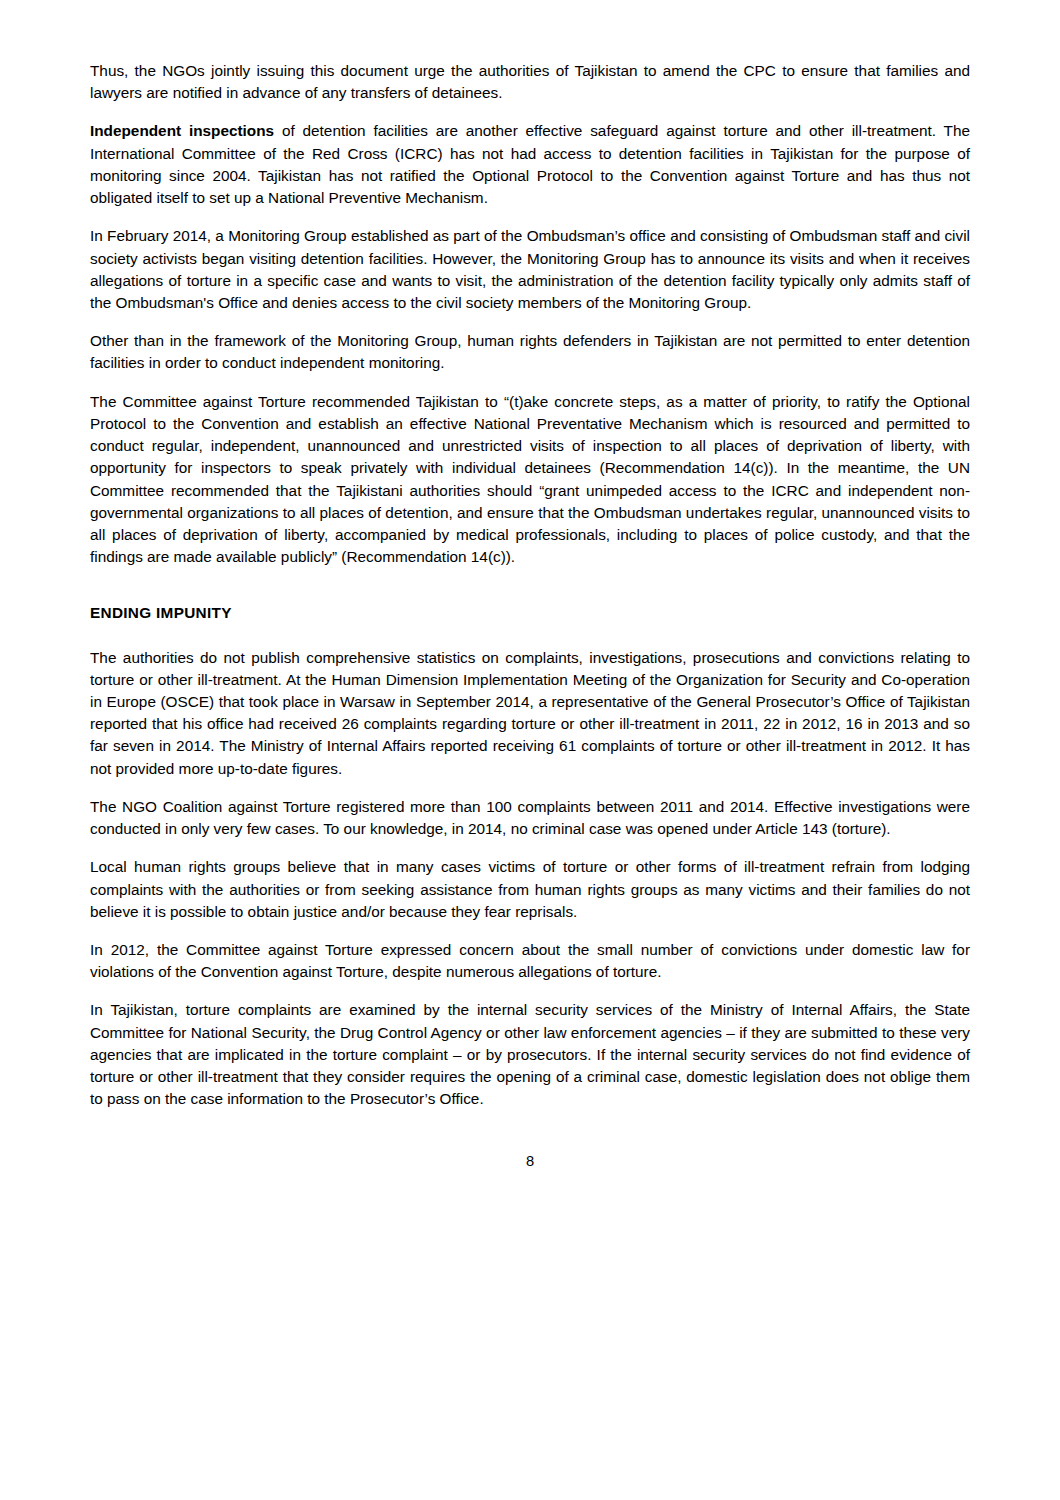Thus, the NGOs jointly issuing this document urge the authorities of Tajikistan to amend the CPC to ensure that families and lawyers are notified in advance of any transfers of detainees.
Independent inspections of detention facilities are another effective safeguard against torture and other ill-treatment. The International Committee of the Red Cross (ICRC) has not had access to detention facilities in Tajikistan for the purpose of monitoring since 2004. Tajikistan has not ratified the Optional Protocol to the Convention against Torture and has thus not obligated itself to set up a National Preventive Mechanism.
In February 2014, a Monitoring Group established as part of the Ombudsman’s office and consisting of Ombudsman staff and civil society activists began visiting detention facilities. However, the Monitoring Group has to announce its visits and when it receives allegations of torture in a specific case and wants to visit, the administration of the detention facility typically only admits staff of the Ombudsman's Office and denies access to the civil society members of the Monitoring Group.
Other than in the framework of the Monitoring Group, human rights defenders in Tajikistan are not permitted to enter detention facilities in order to conduct independent monitoring.
The Committee against Torture recommended Tajikistan to “(t)ake concrete steps, as a matter of priority, to ratify the Optional Protocol to the Convention and establish an effective National Preventative Mechanism which is resourced and permitted to conduct regular, independent, unannounced and unrestricted visits of inspection to all places of deprivation of liberty, with opportunity for inspectors to speak privately with individual detainees (Recommendation 14(c)). In the meantime, the UN Committee recommended that the Tajikistani authorities should “grant unimpeded access to the ICRC and independent non-governmental organizations to all places of detention, and ensure that the Ombudsman undertakes regular, unannounced visits to all places of deprivation of liberty, accompanied by medical professionals, including to places of police custody, and that the findings are made available publicly” (Recommendation 14(c)).
ENDING IMPUNITY
The authorities do not publish comprehensive statistics on complaints, investigations, prosecutions and convictions relating to torture or other ill-treatment. At the Human Dimension Implementation Meeting of the Organization for Security and Co-operation in Europe (OSCE) that took place in Warsaw in September 2014, a representative of the General Prosecutor’s Office of Tajikistan reported that his office had received 26 complaints regarding torture or other ill-treatment in 2011, 22 in 2012, 16 in 2013 and so far seven in 2014. The Ministry of Internal Affairs reported receiving 61 complaints of torture or other ill-treatment in 2012. It has not provided more up-to-date figures.
The NGO Coalition against Torture registered more than 100 complaints between 2011 and 2014. Effective investigations were conducted in only very few cases. To our knowledge, in 2014, no criminal case was opened under Article 143 (torture).
Local human rights groups believe that in many cases victims of torture or other forms of ill-treatment refrain from lodging complaints with the authorities or from seeking assistance from human rights groups as many victims and their families do not believe it is possible to obtain justice and/or because they fear reprisals.
In 2012, the Committee against Torture expressed concern about the small number of convictions under domestic law for violations of the Convention against Torture, despite numerous allegations of torture.
In Tajikistan, torture complaints are examined by the internal security services of the Ministry of Internal Affairs, the State Committee for National Security, the Drug Control Agency or other law enforcement agencies – if they are submitted to these very agencies that are implicated in the torture complaint – or by prosecutors. If the internal security services do not find evidence of torture or other ill-treatment that they consider requires the opening of a criminal case, domestic legislation does not oblige them to pass on the case information to the Prosecutor’s Office.
8